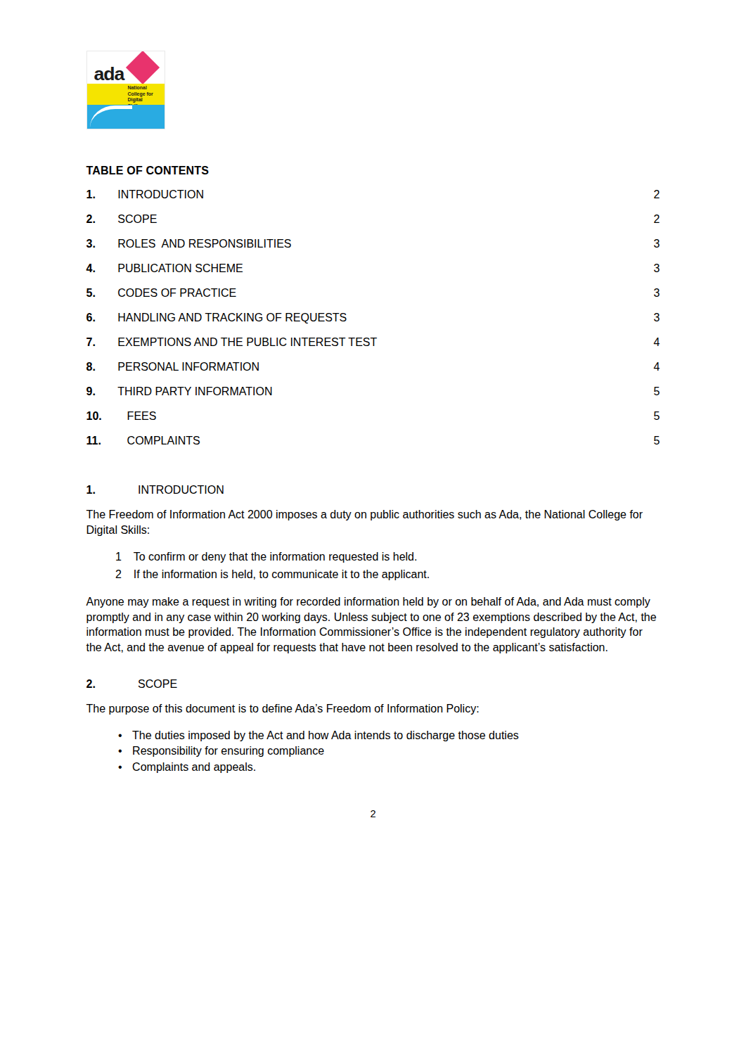ada National
College for
Digital
Skills
TABLE OF CONTENTS
| 1. | INTRODUCTION | 2 |
| 2. | SCOPE | 2 |
| 3. | ROLES AND RESPONSIBILITIES | 3 |
| 4. | PUBLICATION SCHEME | 3 |
| 5. | CODES OF PRACTICE | 3 |
| 6. | HANDLING AND TRACKING OF REQUESTS | 3 |
| 7. | EXEMPTIONS AND THE PUBLIC INTEREST TEST | 4 |
| 8. | PERSONAL INFORMATION | 4 |
| 9. | THIRD PARTY INFORMATION | 5 |
| 10. | FEES | 5 |
| 11. | COMPLAINTS | 5 |
1. INTRODUCTION
The Freedom of Information Act 2000 imposes a duty on public authorities such as Ada, the National College for Digital Skills:
To confirm or deny that the information requested is held.
If the information is held, to communicate it to the applicant.
Anyone may make a request in writing for recorded information held by or on behalf of Ada, and Ada must comply promptly and in any case within 20 working days. Unless subject to one of 23 exemptions described by the Act, the information must be provided. The Information Commissioner’s Office is the independent regulatory authority for the Act, and the avenue of appeal for requests that have not been resolved to the applicant’s satisfaction.
2. SCOPE
The purpose of this document is to define Ada’s Freedom of Information Policy:
The duties imposed by the Act and how Ada intends to discharge those duties
Responsibility for ensuring compliance
Complaints and appeals.
2